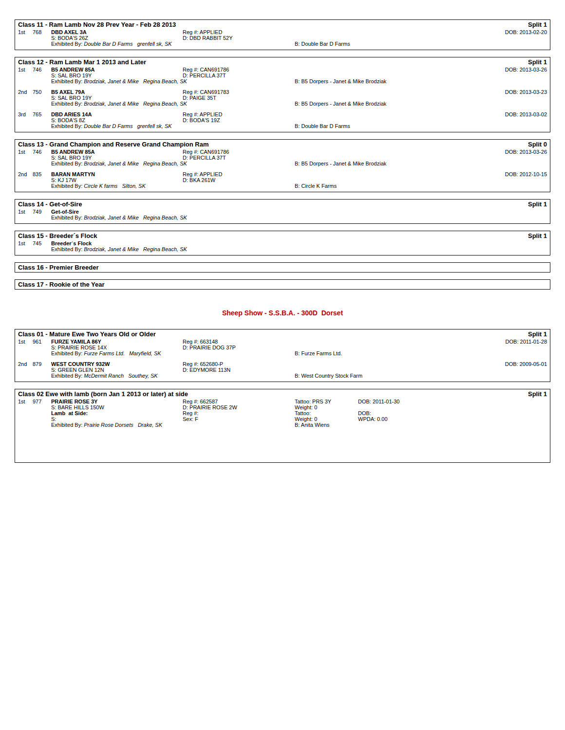Class 11 - Ram Lamb Nov 28 Prev Year - Feb 28 2013 Split 1
1st 768 DBD AXEL 3A Reg #: APPLIED DOB: 2013-02-20
S: BODA'S 26Z D: DBD RABBIT 52Y
Exhibited By: Double Bar D Farms grenfell sk, SK B: Double Bar D Farms
Class 12 - Ram Lamb Mar 1 2013 and Later Split 1
1st 746 B5 ANDREW 85A Reg #: CAN691786 DOB: 2013-03-26
S: SAL BRO 19Y D: PERCILLA 37T
Exhibited By: Brodziak, Janet & Mike Regina Beach, SK B: B5 Dorpers - Janet & Mike Brodziak
2nd 750 B5 AXEL 79A Reg #: CAN691783 DOB: 2013-03-23
S: SAL BRO 19Y D: PAIGE 35T
Exhibited By: Brodziak, Janet & Mike Regina Beach, SK B: B5 Dorpers - Janet & Mike Brodziak
3rd 765 DBD ARIES 14A Reg #: APPLIED DOB: 2013-03-02
S: BODA'S 8Z D: BODA'S 19Z
Exhibited By: Double Bar D Farms grenfell sk, SK B: Double Bar D Farms
Class 13 - Grand Champion and Reserve Grand Champion Ram Split 0
1st 746 B5 ANDREW 85A Reg #: CAN691786 DOB: 2013-03-26
S: SAL BRO 19Y D: PERCILLA 37T
Exhibited By: Brodziak, Janet & Mike Regina Beach, SK B: B5 Dorpers - Janet & Mike Brodziak
2nd 835 BARAN MARTYN Reg #: APPLIED DOB: 2012-10-15
S: KJ 17W D: BKA 261W
Exhibited By: Circle K farms Silton, SK B: Circle K Farms
Class 14 - Get-of-Sire Split 1
1st 749 Get-of-Sire
Exhibited By: Brodziak, Janet & Mike Regina Beach, SK
Class 15 - Breeder´s Flock Split 1
1st 745 Breeder´s Flock
Exhibited By: Brodziak, Janet & Mike Regina Beach, SK
Class 16 - Premier Breeder
Class 17 - Rookie of the Year
Sheep Show - S.S.B.A. - 300D Dorset
Class 01 - Mature Ewe Two Years Old or Older Split 1
1st 961 FURZE YAMILA 86Y Reg #: 663148 DOB: 2011-01-28
S: PRAIRIE ROSE 14X D: PRAIRIE DOG 37P
Exhibited By: Furze Farms Ltd. Maryfield, SK B: Furze Farms Ltd.
2nd 879 WEST COUNTRY 932W Reg #: 652680-P DOB: 2009-05-01
S: GREEN GLEN 12N D: EDYMORE 113N
Exhibited By: McDermit Ranch Southey, SK B: West Country Stock Farm
Class 02 Ewe with lamb (born Jan 1 2013 or later) at side Split 1
1st 977 PRAIRIE ROSE 3Y Reg #: 662587 Tattoo: PRS 3Y DOB: 2011-01-30
S: BARE HILLS 150W D: PRAIRIE ROSE 2W Weight: 0
Lamb at Side: Reg #: Tattoo: DOB:
S: Sex: F Weight: 0 WPDA: 0.00
Exhibited By: Prairie Rose Dorsets Drake, SK B: Anita Wiens